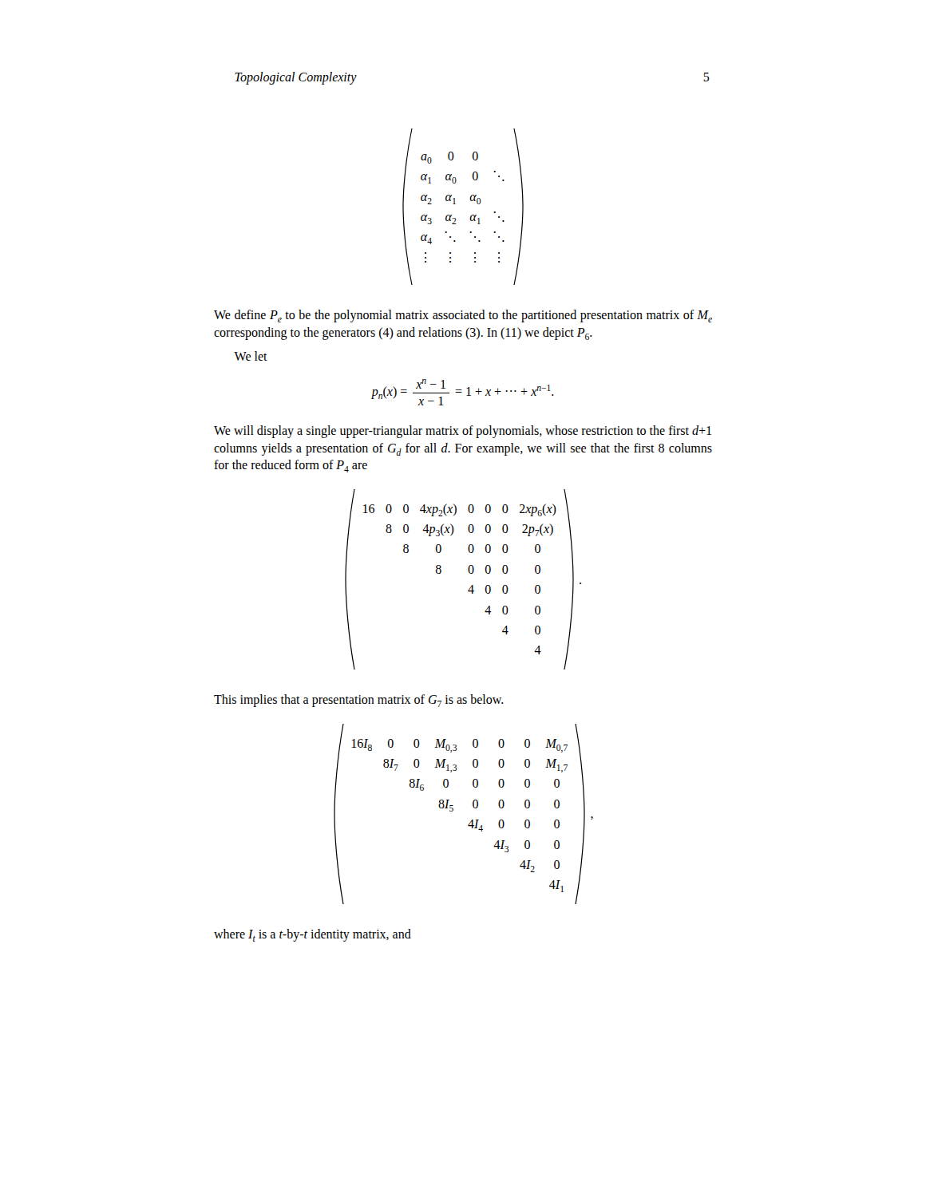Topological Complexity 5
| a 0 | 0 | 0 | |
| α 1 | α 0 | 0 | ⋱ |
| α 2 | α 1 | α 0 | |
| α 3 | α 2 | α 1 | ⋱ |
| α 4 | ⋱ | ⋱ | ⋱ |
| ⋮ | ⋮ | ⋮ | ⋮ |
We define Pe to be the polynomial matrix associated to the partitioned presentation matrix of Me corresponding to the generators (4) and relations (3). In (11) we depict P6.
We let
pn(x) = xn − 1 x − 1 = 1 + x + ··· + xn−1.
We will display a single upper-triangular matrix of polynomials, whose restriction to the first d+1 columns yields a presentation of Gd for all d. For example, we will see that the first 8 columns for the reduced form of P4 are
| 16 | 0 | 0 | 4 xp 2 ( x ) | 0 | 0 | 0 | 2 xp 6 ( x ) |
| | 8 | 0 | 4 p 3 ( x ) | 0 | 0 | 0 | 2 p 7 ( x ) |
| | | 8 | 0 | 0 | 0 | 0 | 0 |
| | | | 8 | 0 | 0 | 0 | 0 |
| | | | | 4 | 0 | 0 | 0 |
| | | | | | 4 | 0 | 0 |
| | | | | | | 4 | 0 |
| | | | | | | | 4 |
.
This implies that a presentation matrix of G7 is as below.
| 16 I 8 | 0 | 0 | M 0,3 | 0 | 0 | 0 | M 0,7 |
| | 8 I 7 | 0 | M 1,3 | 0 | 0 | 0 | M 1,7 |
| | | 8 I 6 | 0 | 0 | 0 | 0 | 0 |
| | | | 8 I 5 | 0 | 0 | 0 | 0 |
| | | | | 4 I 4 | 0 | 0 | 0 |
| | | | | | 4 I 3 | 0 | 0 |
| | | | | | | 4 I 2 | 0 |
| | | | | | | | 4 I 1 |
,
where It is a t-by-t identity matrix, and